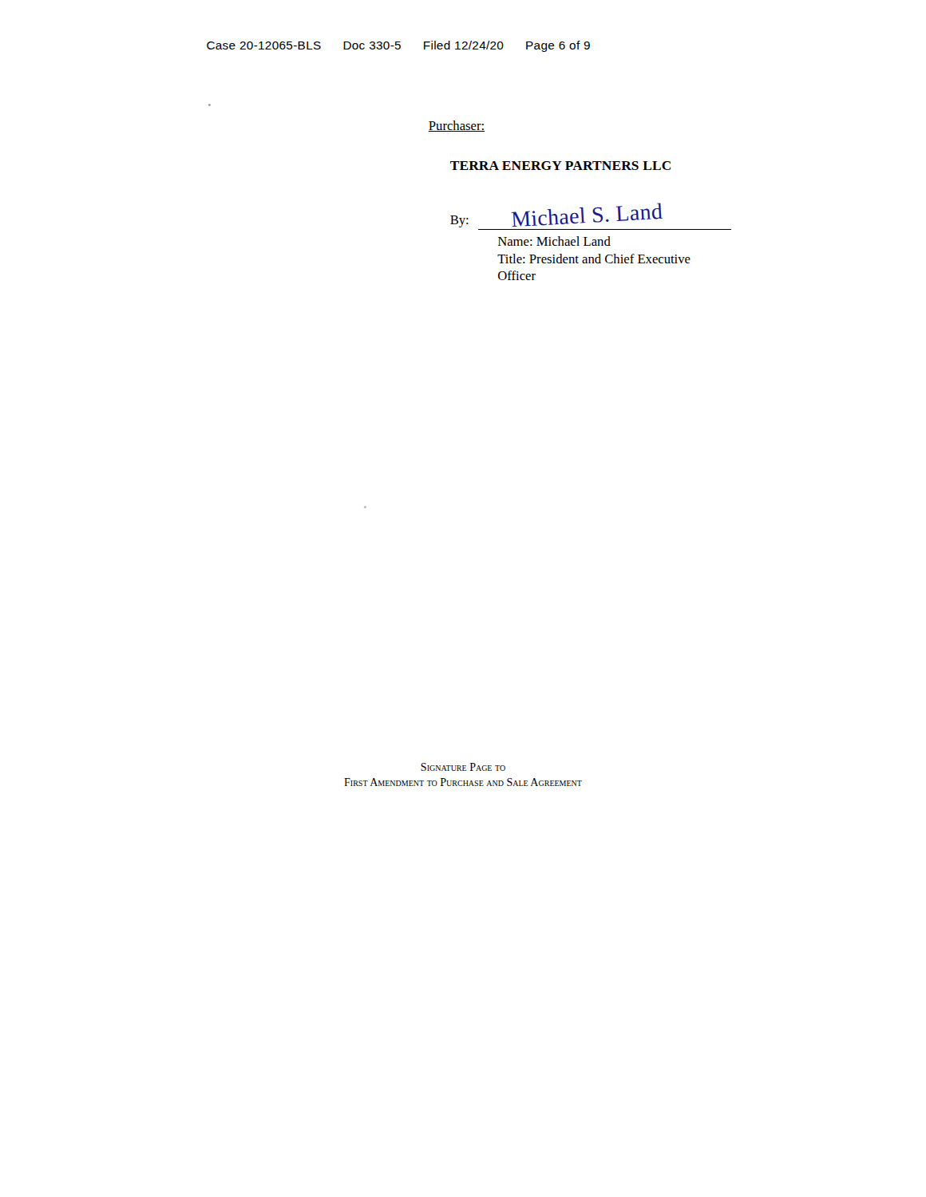Case 20-12065-BLS Doc 330-5 Filed 12/24/20 Page 6 of 9
•
•
Purchaser:
TERRA ENERGY PARTNERS LLC
By: Michael S. Land
Name: Michael Land
Title: President and Chief Executive Officer
Signature Page to
First Amendment to Purchase and Sale Agreement